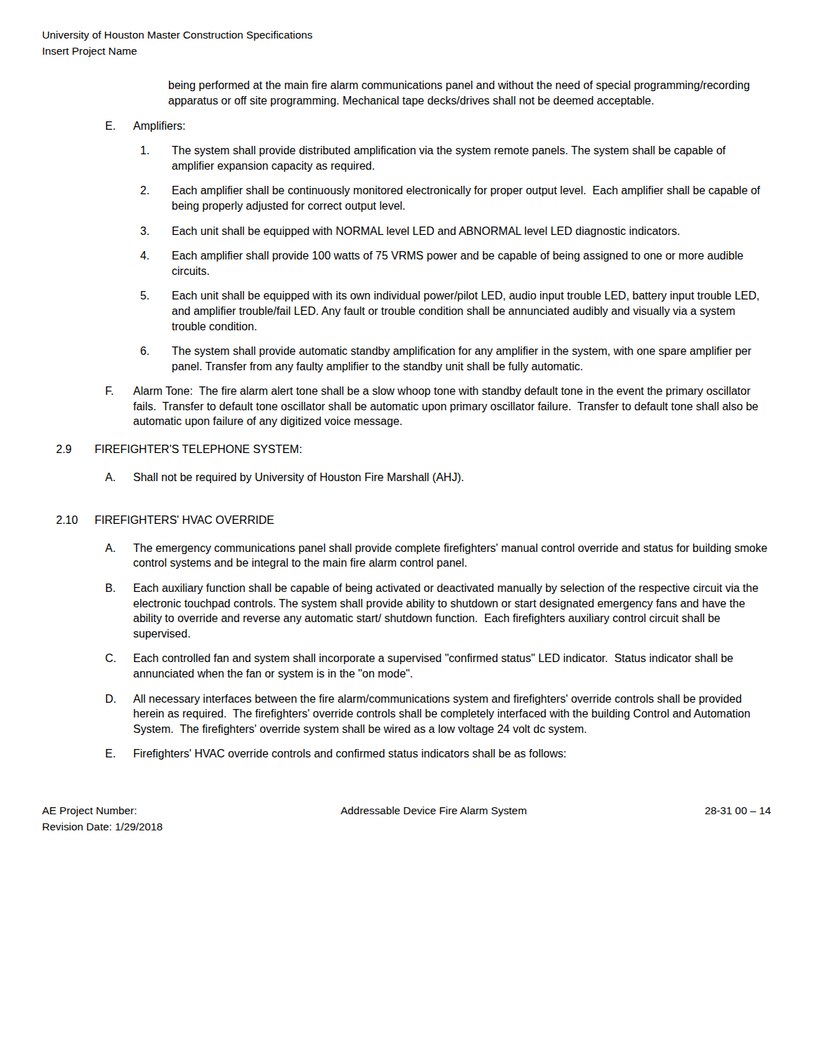University of Houston Master Construction Specifications
Insert Project Name
being performed at the main fire alarm communications panel and without the need of special programming/recording apparatus or off site programming. Mechanical tape decks/drives shall not be deemed acceptable.
E. Amplifiers:
1. The system shall provide distributed amplification via the system remote panels. The system shall be capable of amplifier expansion capacity as required.
2. Each amplifier shall be continuously monitored electronically for proper output level. Each amplifier shall be capable of being properly adjusted for correct output level.
3. Each unit shall be equipped with NORMAL level LED and ABNORMAL level LED diagnostic indicators.
4. Each amplifier shall provide 100 watts of 75 VRMS power and be capable of being assigned to one or more audible circuits.
5. Each unit shall be equipped with its own individual power/pilot LED, audio input trouble LED, battery input trouble LED, and amplifier trouble/fail LED. Any fault or trouble condition shall be annunciated audibly and visually via a system trouble condition.
6. The system shall provide automatic standby amplification for any amplifier in the system, with one spare amplifier per panel. Transfer from any faulty amplifier to the standby unit shall be fully automatic.
F. Alarm Tone: The fire alarm alert tone shall be a slow whoop tone with standby default tone in the event the primary oscillator fails. Transfer to default tone oscillator shall be automatic upon primary oscillator failure. Transfer to default tone shall also be automatic upon failure of any digitized voice message.
2.9 FIREFIGHTER'S TELEPHONE SYSTEM:
A. Shall not be required by University of Houston Fire Marshall (AHJ).
2.10 FIREFIGHTERS' HVAC OVERRIDE
A. The emergency communications panel shall provide complete firefighters' manual control override and status for building smoke control systems and be integral to the main fire alarm control panel.
B. Each auxiliary function shall be capable of being activated or deactivated manually by selection of the respective circuit via the electronic touchpad controls. The system shall provide ability to shutdown or start designated emergency fans and have the ability to override and reverse any automatic start/ shutdown function. Each firefighters auxiliary control circuit shall be supervised.
C. Each controlled fan and system shall incorporate a supervised "confirmed status" LED indicator. Status indicator shall be annunciated when the fan or system is in the "on mode".
D. All necessary interfaces between the fire alarm/communications system and firefighters' override controls shall be provided herein as required. The firefighters' override controls shall be completely interfaced with the building Control and Automation System. The firefighters' override system shall be wired as a low voltage 24 volt dc system.
E. Firefighters' HVAC override controls and confirmed status indicators shall be as follows:
AE Project Number:
Revision Date: 1/29/2018
Addressable Device Fire Alarm System
28-31 00 – 14